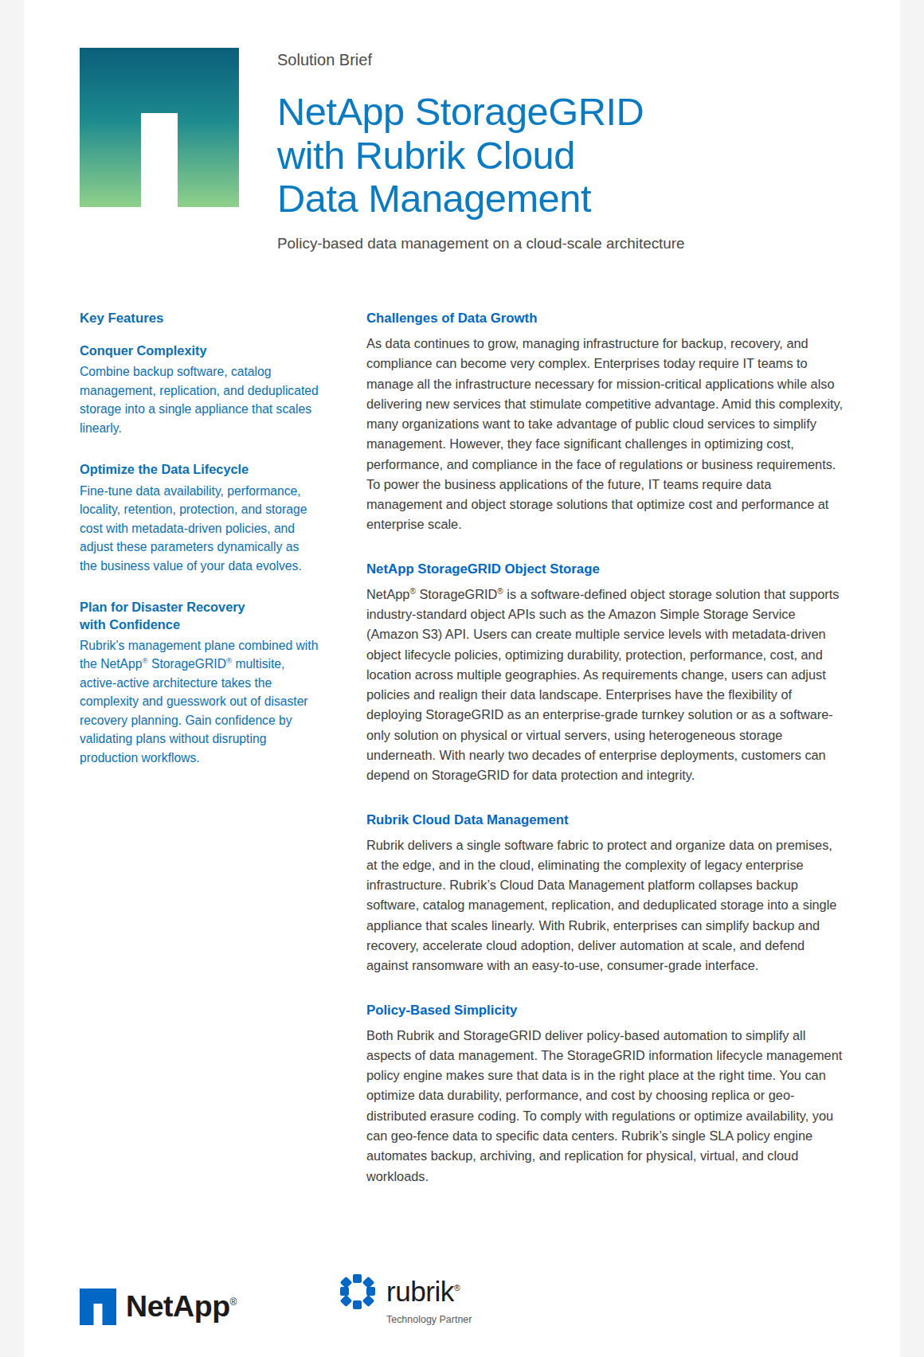Solution Brief
NetApp StorageGRID
with Rubrik Cloud
Data Management
Policy-based data management on a cloud-scale architecture
Key Features
Conquer Complexity
Combine backup software, catalog management, replication, and deduplicated storage into a single appliance that scales linearly.
Optimize the Data Lifecycle
Fine-tune data availability, performance, locality, retention, protection, and storage cost with metadata-driven policies, and adjust these parameters dynamically as the business value of your data evolves.
Plan for Disaster Recovery
with Confidence
Rubrik’s management plane combined with the NetApp® StorageGRID® multisite, active-active architecture takes the complexity and guesswork out of disaster recovery planning. Gain confidence by validating plans without disrupting production workflows.
Challenges of Data Growth
As data continues to grow, managing infrastructure for backup, recovery, and compliance can become very complex. Enterprises today require IT teams to manage all the infrastructure necessary for mission-critical applications while also delivering new services that stimulate competitive advantage. Amid this complexity, many organizations want to take advantage of public cloud services to simplify management. However, they face significant challenges in optimizing cost, performance, and compliance in the face of regulations or business requirements. To power the business applications of the future, IT teams require data management and object storage solutions that optimize cost and performance at enterprise scale.
NetApp StorageGRID Object Storage
NetApp® StorageGRID® is a software-defined object storage solution that supports industry-standard object APIs such as the Amazon Simple Storage Service (Amazon S3) API. Users can create multiple service levels with metadata-driven object lifecycle policies, optimizing durability, protection, performance, cost, and location across multiple geographies. As requirements change, users can adjust policies and realign their data landscape. Enterprises have the flexibility of deploying StorageGRID as an enterprise-grade turnkey solution or as a software-only solution on physical or virtual servers, using heterogeneous storage underneath. With nearly two decades of enterprise deployments, customers can depend on StorageGRID for data protection and integrity.
Rubrik Cloud Data Management
Rubrik delivers a single software fabric to protect and organize data on premises, at the edge, and in the cloud, eliminating the complexity of legacy enterprise infrastructure. Rubrik’s Cloud Data Management platform collapses backup software, catalog management, replication, and deduplicated storage into a single appliance that scales linearly. With Rubrik, enterprises can simplify backup and recovery, accelerate cloud adoption, deliver automation at scale, and defend against ransomware with an easy-to-use, consumer-grade interface.
Policy-Based Simplicity
Both Rubrik and StorageGRID deliver policy-based automation to simplify all aspects of data management. The StorageGRID information lifecycle management policy engine makes sure that data is in the right place at the right time. You can optimize data durability, performance, and cost by choosing replica or geo-distributed erasure coding. To comply with regulations or optimize availability, you can geo-fence data to specific data centers. Rubrik’s single SLA policy engine automates backup, archiving, and replication for physical, virtual, and cloud workloads.
NetApp®
rubrik®
Technology Partner